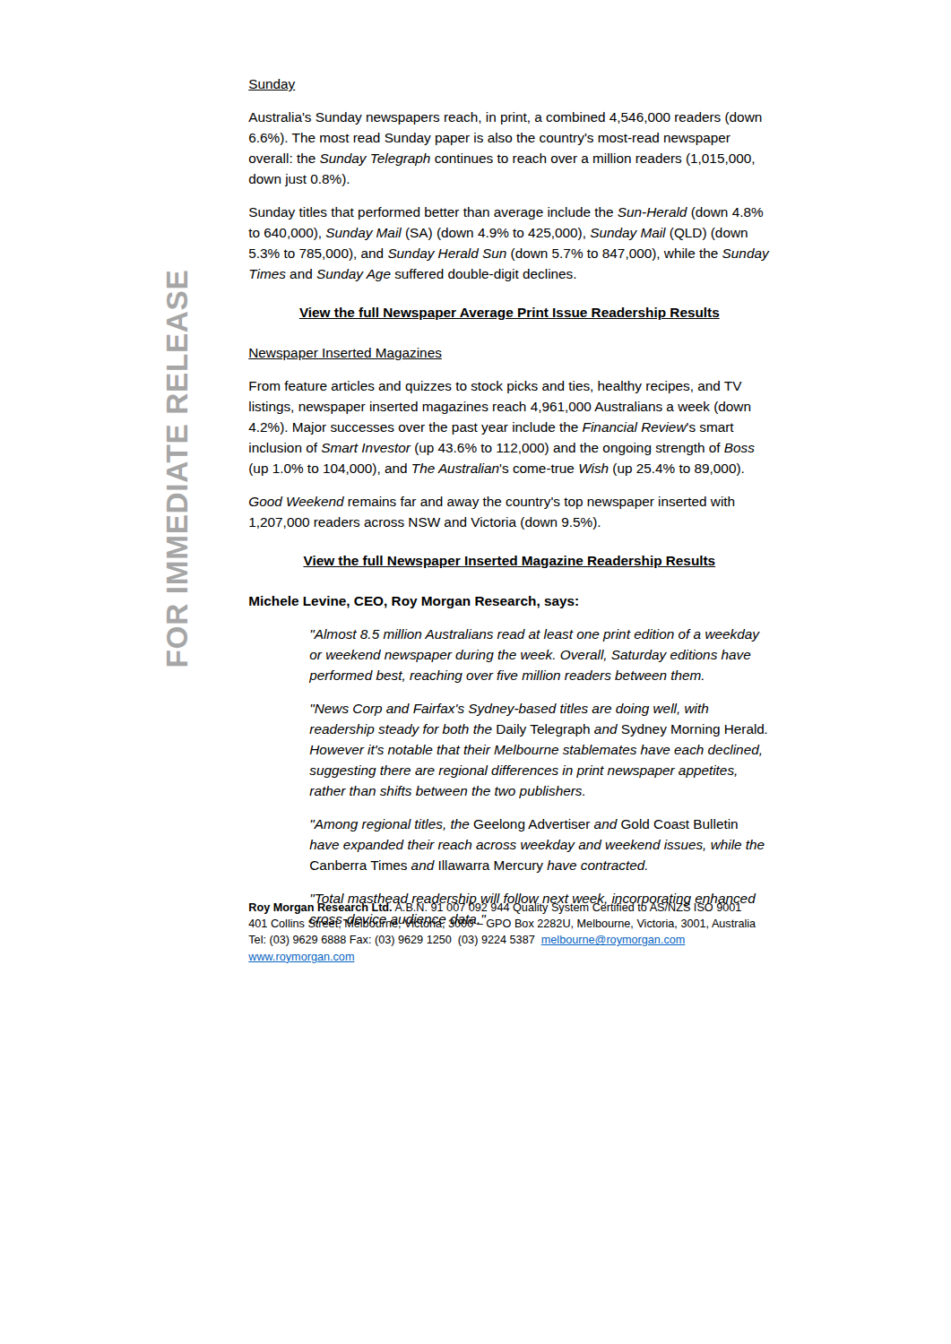FOR IMMEDIATE RELEASE
Sunday
Australia's Sunday newspapers reach, in print, a combined 4,546,000 readers (down 6.6%). The most read Sunday paper is also the country's most-read newspaper overall: the Sunday Telegraph continues to reach over a million readers (1,015,000, down just 0.8%).
Sunday titles that performed better than average include the Sun-Herald (down 4.8% to 640,000), Sunday Mail (SA) (down 4.9% to 425,000), Sunday Mail (QLD) (down 5.3% to 785,000), and Sunday Herald Sun (down 5.7% to 847,000), while the Sunday Times and Sunday Age suffered double-digit declines.
View the full Newspaper Average Print Issue Readership Results
Newspaper Inserted Magazines
From feature articles and quizzes to stock picks and ties, healthy recipes, and TV listings, newspaper inserted magazines reach 4,961,000 Australians a week (down 4.2%). Major successes over the past year include the Financial Review's smart inclusion of Smart Investor (up 43.6% to 112,000) and the ongoing strength of Boss (up 1.0% to 104,000), and The Australian's come-true Wish (up 25.4% to 89,000).
Good Weekend remains far and away the country's top newspaper inserted with 1,207,000 readers across NSW and Victoria (down 9.5%).
View the full Newspaper Inserted Magazine Readership Results
Michele Levine, CEO, Roy Morgan Research, says:
"Almost 8.5 million Australians read at least one print edition of a weekday or weekend newspaper during the week. Overall, Saturday editions have performed best, reaching over five million readers between them.
"News Corp and Fairfax's Sydney-based titles are doing well, with readership steady for both the Daily Telegraph and Sydney Morning Herald. However it's notable that their Melbourne stablemates have each declined, suggesting there are regional differences in print newspaper appetites, rather than shifts between the two publishers.
"Among regional titles, the Geelong Advertiser and Gold Coast Bulletin have expanded their reach across weekday and weekend issues, while the Canberra Times and Illawarra Mercury have contracted.
"Total masthead readership will follow next week, incorporating enhanced cross-device audience data."
Roy Morgan Research Ltd. A.B.N. 91 007 092 944 Quality System Certified to AS/NZS ISO 9001
401 Collins Street, Melbourne, Victoria, 3000 – GPO Box 2282U, Melbourne, Victoria, 3001, Australia
Tel: (03) 9629 6888 Fax: (03) 9629 1250 (03) 9224 5387 melbourne@roymorgan.com www.roymorgan.com